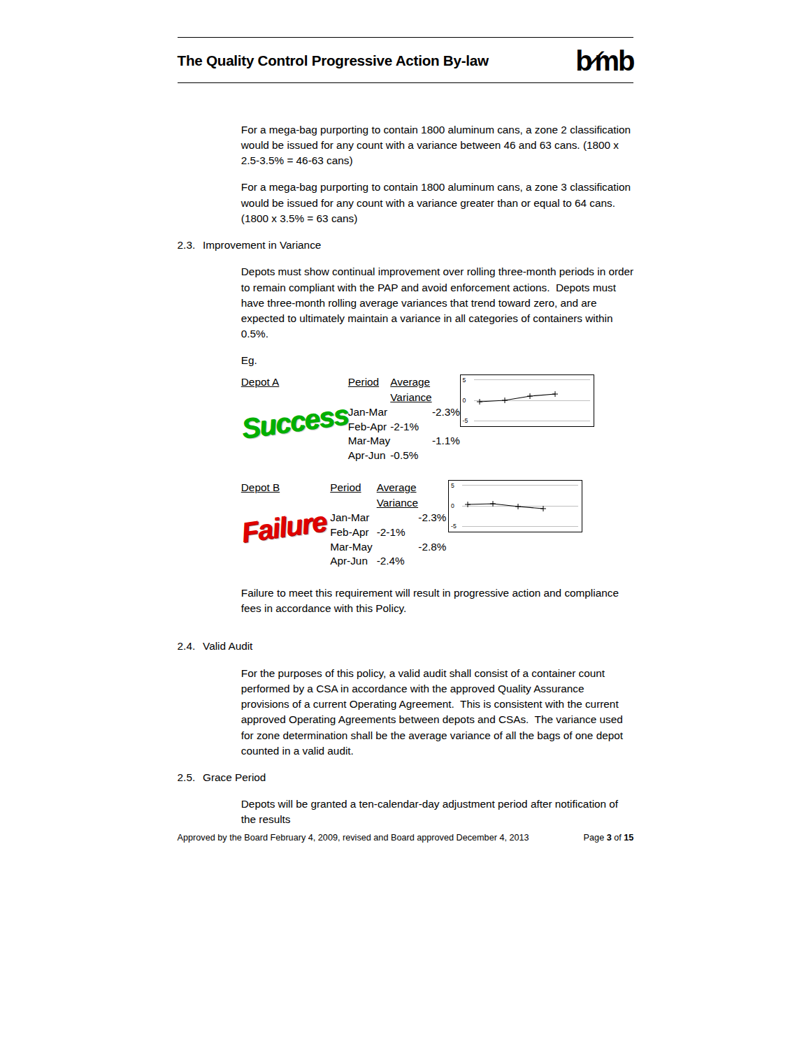The Quality Control Progressive Action By-law
b∕mb
For a mega-bag purporting to contain 1800 aluminum cans, a zone 2 classification would be issued for any count with a variance between 46 and 63 cans. (1800 x 2.5-3.5% = 46-63 cans)
For a mega-bag purporting to contain 1800 aluminum cans, a zone 3 classification would be issued for any count with a variance greater than or equal to 64 cans. (1800 x 3.5% = 63 cans)
2.3. Improvement in Variance
Depots must show continual improvement over rolling three-month periods in order to remain compliant with the PAP and avoid enforcement actions. Depots must have three-month rolling average variances that trend toward zero, and are expected to ultimately maintain a variance in all categories of containers within 0.5%.
Eg.
| Depot A | Period | Average Variance | 5 0 -5 |
| Success | Jan-Mar Feb-Apr Mar-May Apr-Jun | -2.3% -2-1% -1.1% -0.5% |
| Depot B | Period | Average Variance | 5 0 -5 |
| Failure | Jan-Mar Feb-Apr Mar-May Apr-Jun | -2.3% -2-1% -2.8% -2.4% |
Failure to meet this requirement will result in progressive action and compliance fees in accordance with this Policy.
2.4. Valid Audit
For the purposes of this policy, a valid audit shall consist of a container count performed by a CSA in accordance with the approved Quality Assurance provisions of a current Operating Agreement. This is consistent with the current approved Operating Agreements between depots and CSAs. The variance used for zone determination shall be the average variance of all the bags of one depot counted in a valid audit.
2.5. Grace Period
Depots will be granted a ten-calendar-day adjustment period after notification of the results
Approved by the Board February 4, 2009, revised and Board approved December 4, 2013
Page 3 of 15